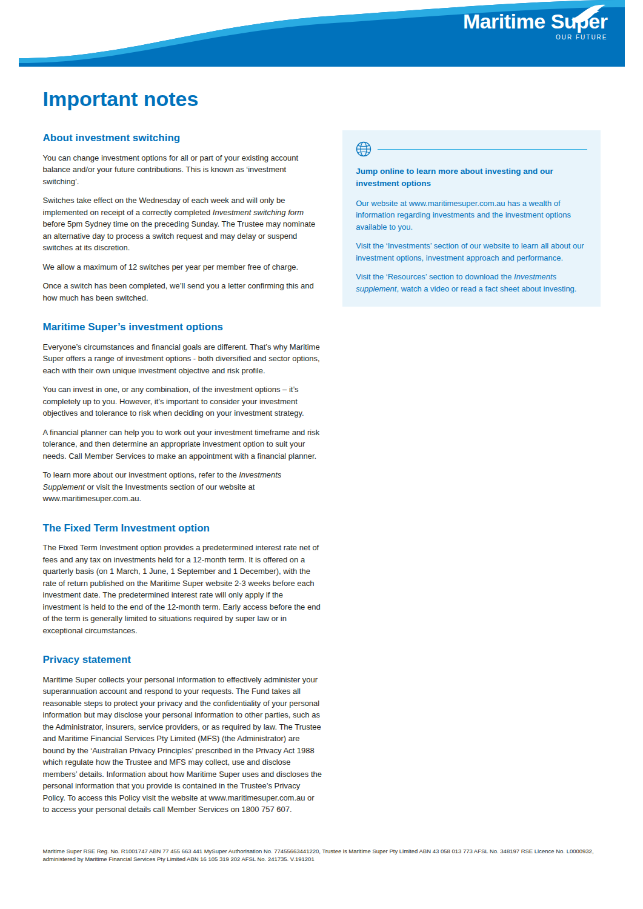Maritime Super
OUR FUTURE
Important notes
About investment switching
You can change investment options for all or part of your existing account balance and/or your future contributions. This is known as ‘investment switching’.
Switches take effect on the Wednesday of each week and will only be implemented on receipt of a correctly completed Investment switching form before 5pm Sydney time on the preceding Sunday. The Trustee may nominate an alternative day to process a switch request and may delay or suspend switches at its discretion.
We allow a maximum of 12 switches per year per member free of charge.
Once a switch has been completed, we’ll send you a letter confirming this and how much has been switched.
Maritime Super’s investment options
Everyone’s circumstances and financial goals are different. That’s why Maritime Super offers a range of investment options - both diversified and sector options, each with their own unique investment objective and risk profile.
You can invest in one, or any combination, of the investment options – it’s completely up to you. However, it’s important to consider your investment objectives and tolerance to risk when deciding on your investment strategy.
A financial planner can help you to work out your investment timeframe and risk tolerance, and then determine an appropriate investment option to suit your needs. Call Member Services to make an appointment with a financial planner.
To learn more about our investment options, refer to the Investments Supplement or visit the Investments section of our website at www.maritimesuper.com.au.
The Fixed Term Investment option
The Fixed Term Investment option provides a predetermined interest rate net of fees and any tax on investments held for a 12-month term. It is offered on a quarterly basis (on 1 March, 1 June, 1 September and 1 December), with the rate of return published on the Maritime Super website 2-3 weeks before each investment date. The predetermined interest rate will only apply if the investment is held to the end of the 12-month term. Early access before the end of the term is generally limited to situations required by super law or in exceptional circumstances.
Privacy statement
Maritime Super collects your personal information to effectively administer your superannuation account and respond to your requests. The Fund takes all reasonable steps to protect your privacy and the confidentiality of your personal information but may disclose your personal information to other parties, such as the Administrator, insurers, service providers, or as required by law. The Trustee and Maritime Financial Services Pty Limited (MFS) (the Administrator) are bound by the ‘Australian Privacy Principles’ prescribed in the Privacy Act 1988 which regulate how the Trustee and MFS may collect, use and disclose members’ details. Information about how Maritime Super uses and discloses the personal information that you provide is contained in the Trustee’s Privacy Policy. To access this Policy visit the website at www.maritimesuper.com.au or to access your personal details call Member Services on 1800 757 607.
Jump online to learn more about investing and our investment options
Our website at www.maritimesuper.com.au has a wealth of information regarding investments and the investment options available to you.
Visit the ‘Investments’ section of our website to learn all about our investment options, investment approach and performance.
Visit the ‘Resources’ section to download the Investments supplement, watch a video or read a fact sheet about investing.
Maritime Super RSE Reg. No. R1001747 ABN 77 455 663 441 MySuper Authorisation No. 77455663441220, Trustee is Maritime Super Pty Limited ABN 43 058 013 773 AFSL No. 348197 RSE Licence No. L0000932, administered by Maritime Financial Services Pty Limited ABN 16 105 319 202 AFSL No. 241735. V.191201